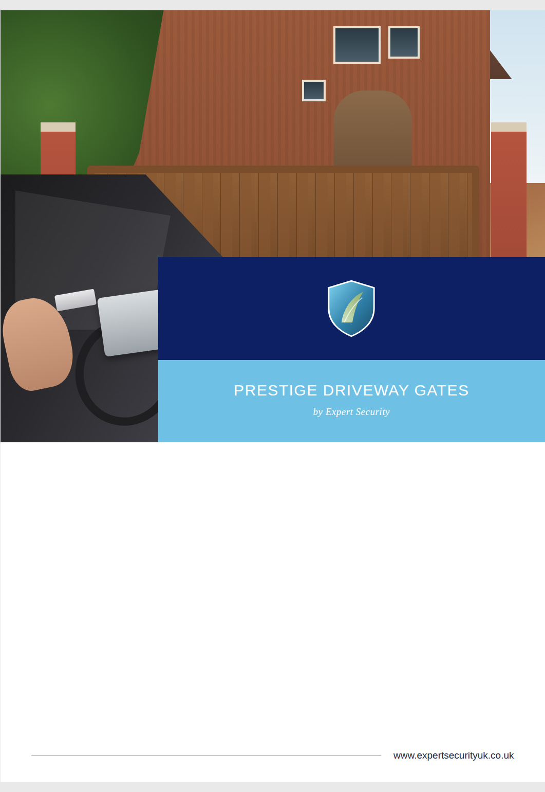Prestige Driveway Gates
by Expert Security
www.expertsecurityuk.co.uk